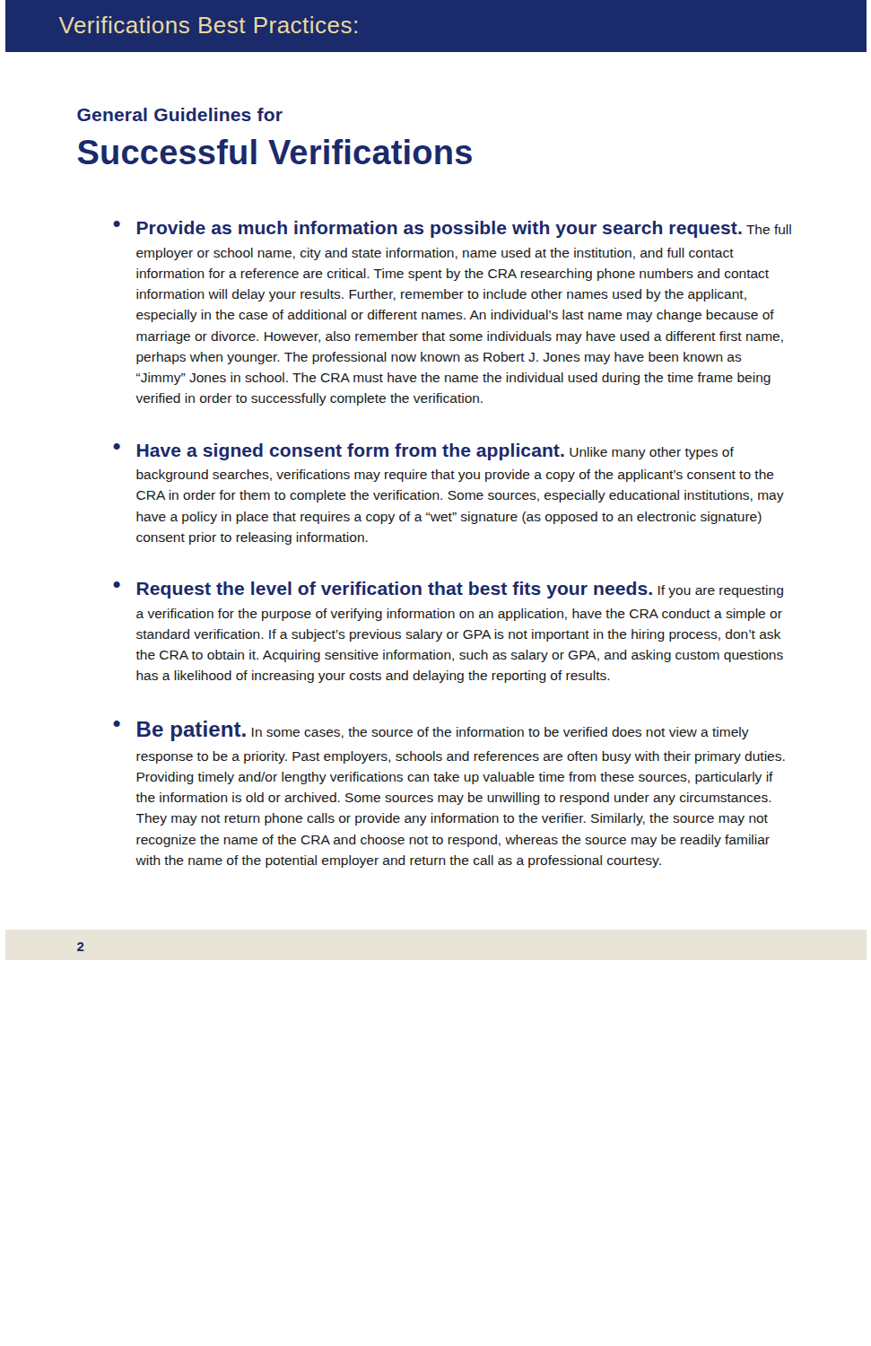Verifications Best Practices:
General Guidelines for
Successful Verifications
Provide as much information as possible with your search request. The full employer or school name, city and state information, name used at the institution, and full contact information for a reference are critical. Time spent by the CRA researching phone numbers and contact information will delay your results. Further, remember to include other names used by the applicant, especially in the case of additional or different names. An individual’s last name may change because of marriage or divorce. However, also remember that some individuals may have used a different first name, perhaps when younger. The professional now known as Robert J. Jones may have been known as “Jimmy” Jones in school. The CRA must have the name the individual used during the time frame being verified in order to successfully complete the verification.
Have a signed consent form from the applicant. Unlike many other types of background searches, verifications may require that you provide a copy of the applicant’s consent to the CRA in order for them to complete the verification. Some sources, especially educational institutions, may have a policy in place that requires a copy of a “wet” signature (as opposed to an electronic signature) consent prior to releasing information.
Request the level of verification that best fits your needs. If you are requesting a verification for the purpose of verifying information on an application, have the CRA conduct a simple or standard verification. If a subject’s previous salary or GPA is not important in the hiring process, don’t ask the CRA to obtain it. Acquiring sensitive information, such as salary or GPA, and asking custom questions has a likelihood of increasing your costs and delaying the reporting of results.
Be patient. In some cases, the source of the information to be verified does not view a timely response to be a priority. Past employers, schools and references are often busy with their primary duties. Providing timely and/or lengthy verifications can take up valuable time from these sources, particularly if the information is old or archived. Some sources may be unwilling to respond under any circumstances. They may not return phone calls or provide any information to the verifier. Similarly, the source may not recognize the name of the CRA and choose not to respond, whereas the source may be readily familiar with the name of the potential employer and return the call as a professional courtesy.
2